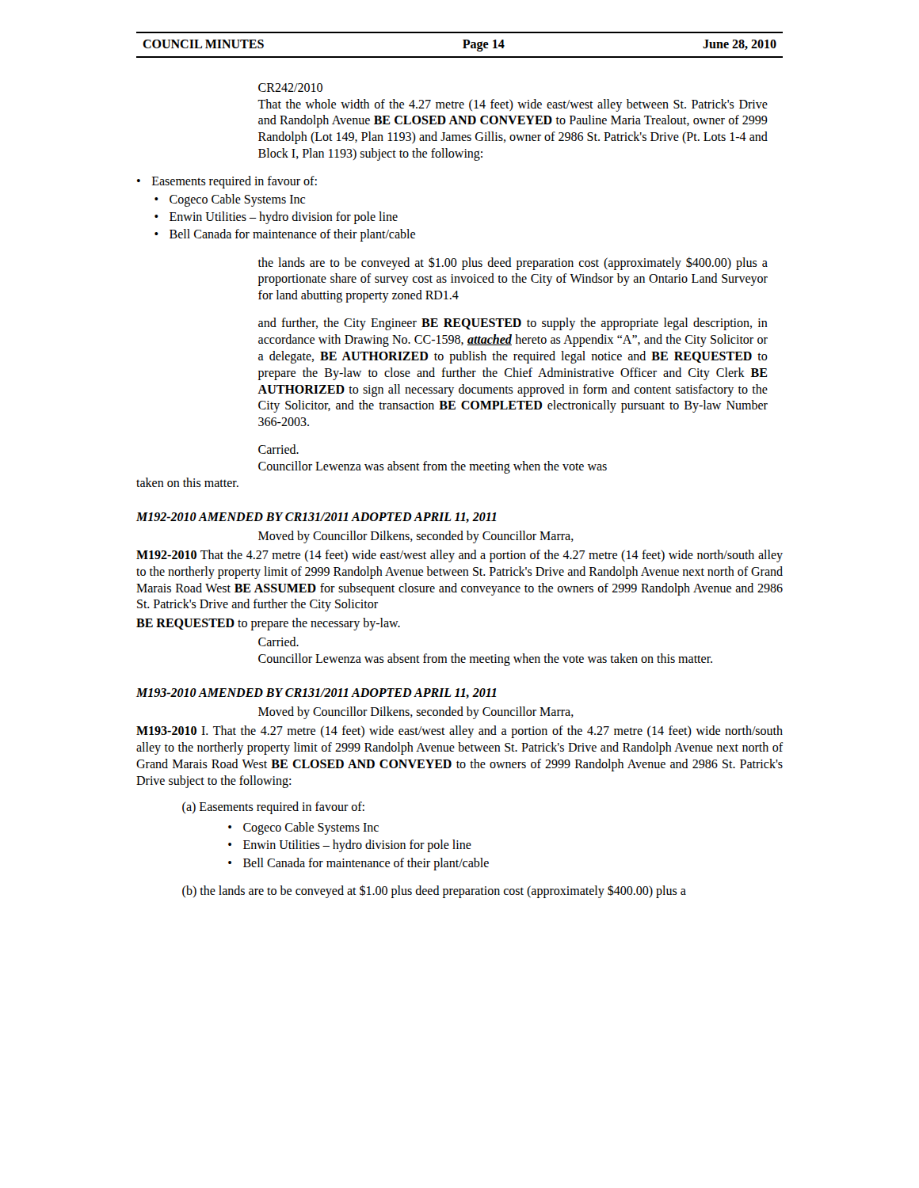COUNCIL MINUTES Page 14 June 28, 2010
CR242/2010
That the whole width of the 4.27 metre (14 feet) wide east/west alley between St. Patrick's Drive and Randolph Avenue BE CLOSED AND CONVEYED to Pauline Maria Trealout, owner of 2999 Randolph (Lot 149, Plan 1193) and James Gillis, owner of 2986 St. Patrick's Drive (Pt. Lots 1-4 and Block I, Plan 1193) subject to the following:
Easements required in favour of:
Cogeco Cable Systems Inc
Enwin Utilities – hydro division for pole line
Bell Canada for maintenance of their plant/cable
the lands are to be conveyed at $1.00 plus deed preparation cost (approximately $400.00) plus a proportionate share of survey cost as invoiced to the City of Windsor by an Ontario Land Surveyor for land abutting property zoned RD1.4
and further, the City Engineer BE REQUESTED to supply the appropriate legal description, in accordance with Drawing No. CC-1598, attached hereto as Appendix “A”, and the City Solicitor or a delegate, BE AUTHORIZED to publish the required legal notice and BE REQUESTED to prepare the By-law to close and further the Chief Administrative Officer and City Clerk BE AUTHORIZED to sign all necessary documents approved in form and content satisfactory to the City Solicitor, and the transaction BE COMPLETED electronically pursuant to By-law Number 366-2003.
Carried.
Councillor Lewenza was absent from the meeting when the vote was
taken on this matter.
M192-2010 AMENDED BY CR131/2011 ADOPTED APRIL 11, 2011
Moved by Councillor Dilkens, seconded by Councillor Marra,
M192-2010 That the 4.27 metre (14 feet) wide east/west alley and a portion of the 4.27 metre (14 feet) wide north/south alley to the northerly property limit of 2999 Randolph Avenue between St. Patrick's Drive and Randolph Avenue next north of Grand Marais Road West BE ASSUMED for subsequent closure and conveyance to the owners of 2999 Randolph Avenue and 2986 St. Patrick's Drive and further the City Solicitor
BE REQUESTED to prepare the necessary by-law.
Carried.
Councillor Lewenza was absent from the meeting when the vote was taken on this matter.
M193-2010 AMENDED BY CR131/2011 ADOPTED APRIL 11, 2011
Moved by Councillor Dilkens, seconded by Councillor Marra,
M193-2010 I. That the 4.27 metre (14 feet) wide east/west alley and a portion of the 4.27 metre (14 feet) wide north/south alley to the northerly property limit of 2999 Randolph Avenue between St. Patrick's Drive and Randolph Avenue next north of Grand Marais Road West BE CLOSED AND CONVEYED to the owners of 2999 Randolph Avenue and 2986 St. Patrick's Drive subject to the following:
(a) Easements required in favour of:
Cogeco Cable Systems Inc
Enwin Utilities – hydro division for pole line
Bell Canada for maintenance of their plant/cable
(b) the lands are to be conveyed at $1.00 plus deed preparation cost (approximately $400.00) plus a